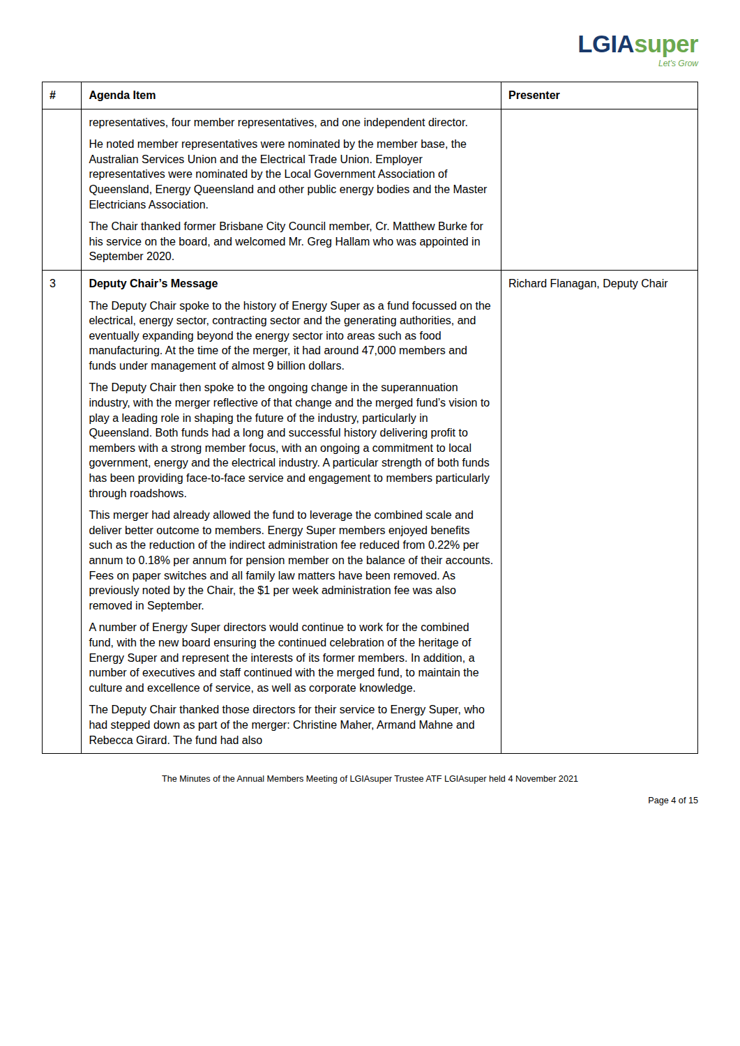LGIA super
Let's Grow
| # | Agenda Item | Presenter |
| --- | --- | --- |
| | representatives, four member representatives, and one independent director. He noted member representatives were nominated by the member base, the Australian Services Union and the Electrical Trade Union. Employer representatives were nominated by the Local Government Association of Queensland, Energy Queensland and other public energy bodies and the Master Electricians Association. The Chair thanked former Brisbane City Council member, Cr. Matthew Burke for his service on the board, and welcomed Mr. Greg Hallam who was appointed in September 2020. | |
| 3 | Deputy Chair’s Message The Deputy Chair spoke to the history of Energy Super as a fund focussed on the electrical, energy sector, contracting sector and the generating authorities, and eventually expanding beyond the energy sector into areas such as food manufacturing. At the time of the merger, it had around 47,000 members and funds under management of almost 9 billion dollars. The Deputy Chair then spoke to the ongoing change in the superannuation industry, with the merger reflective of that change and the merged fund’s vision to play a leading role in shaping the future of the industry, particularly in Queensland. Both funds had a long and successful history delivering profit to members with a strong member focus, with an ongoing a commitment to local government, energy and the electrical industry. A particular strength of both funds has been providing face-to-face service and engagement to members particularly through roadshows. This merger had already allowed the fund to leverage the combined scale and deliver better outcome to members. Energy Super members enjoyed benefits such as the reduction of the indirect administration fee reduced from 0.22% per annum to 0.18% per annum for pension member on the balance of their accounts. Fees on paper switches and all family law matters have been removed. As previously noted by the Chair, the $1 per week administration fee was also removed in September. A number of Energy Super directors would continue to work for the combined fund, with the new board ensuring the continued celebration of the heritage of Energy Super and represent the interests of its former members. In addition, a number of executives and staff continued with the merged fund, to maintain the culture and excellence of service, as well as corporate knowledge. The Deputy Chair thanked those directors for their service to Energy Super, who had stepped down as part of the merger: Christine Maher, Armand Mahne and Rebecca Girard. The fund had also | Richard Flanagan, Deputy Chair |
The Minutes of the Annual Members Meeting of LGIAsuper Trustee ATF LGIAsuper held 4 November 2021
Page 4 of 15